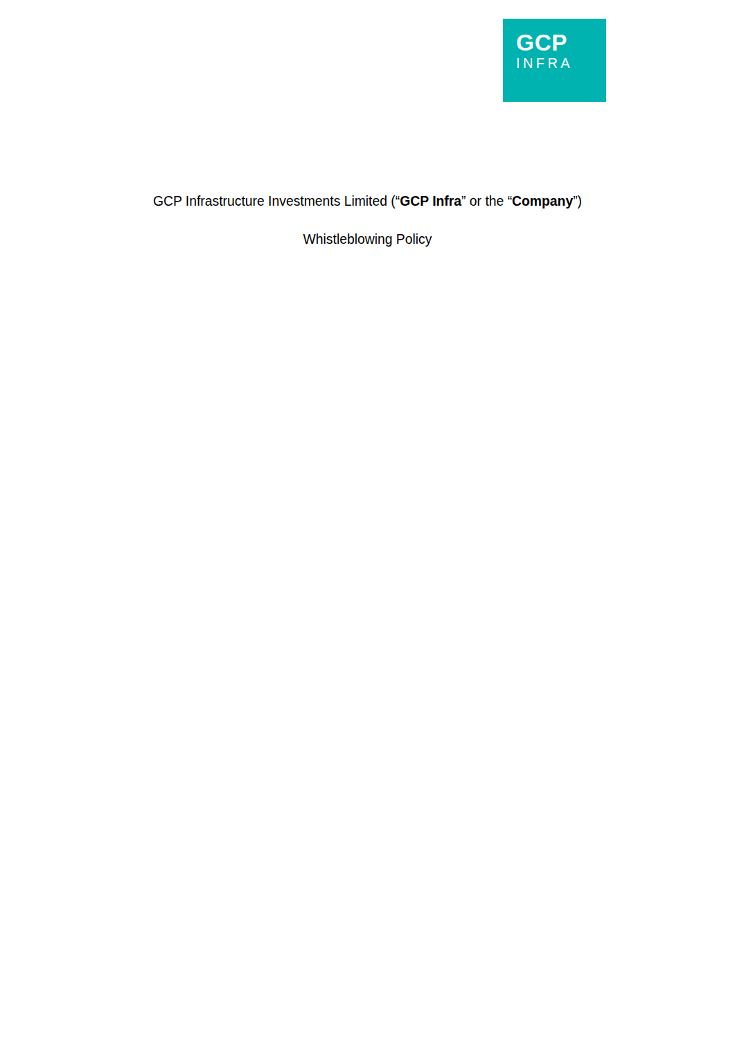GCP INFRA
GCP Infrastructure Investments Limited (“GCP Infra” or the “Company”)
Whistleblowing Policy